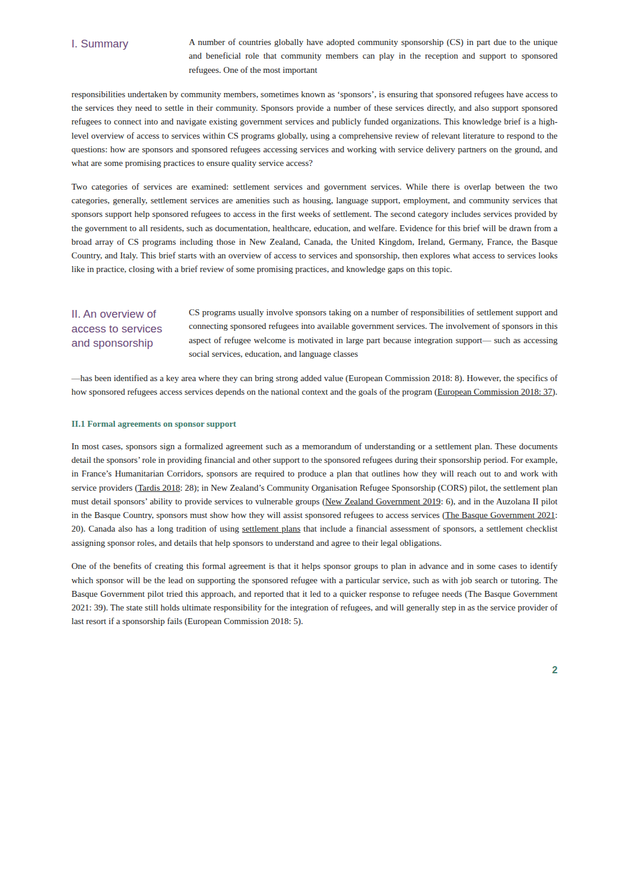I. Summary
A number of countries globally have adopted community sponsorship (CS) in part due to the unique and beneficial role that community members can play in the reception and support to sponsored refugees. One of the most important
responsibilities undertaken by community members, sometimes known as ‘sponsors’, is ensuring that sponsored refugees have access to the services they need to settle in their community. Sponsors provide a number of these services directly, and also support sponsored refugees to connect into and navigate existing government services and publicly funded organizations. This knowledge brief is a high-level overview of access to services within CS programs globally, using a comprehensive review of relevant literature to respond to the questions: how are sponsors and sponsored refugees accessing services and working with service delivery partners on the ground, and what are some promising practices to ensure quality service access?
Two categories of services are examined: settlement services and government services. While there is overlap between the two categories, generally, settlement services are amenities such as housing, language support, employment, and community services that sponsors support help sponsored refugees to access in the first weeks of settlement. The second category includes services provided by the government to all residents, such as documentation, healthcare, education, and welfare. Evidence for this brief will be drawn from a broad array of CS programs including those in New Zealand, Canada, the United Kingdom, Ireland, Germany, France, the Basque Country, and Italy. This brief starts with an overview of access to services and sponsorship, then explores what access to services looks like in practice, closing with a brief review of some promising practices, and knowledge gaps on this topic.
II. An overview of access to services and sponsorship
CS programs usually involve sponsors taking on a number of responsibilities of settlement support and connecting sponsored refugees into available government services. The involvement of sponsors in this aspect of refugee welcome is motivated in large part because integration support— such as accessing social services, education, and language classes
—has been identified as a key area where they can bring strong added value (European Commission 2018: 8). However, the specifics of how sponsored refugees access services depends on the national context and the goals of the program (European Commission 2018: 37).
II.1 Formal agreements on sponsor support
In most cases, sponsors sign a formalized agreement such as a memorandum of understanding or a settlement plan. These documents detail the sponsors’ role in providing financial and other support to the sponsored refugees during their sponsorship period. For example, in France’s Humanitarian Corridors, sponsors are required to produce a plan that outlines how they will reach out to and work with service providers (Tardis 2018: 28); in New Zealand’s Community Organisation Refugee Sponsorship (CORS) pilot, the settlement plan must detail sponsors’ ability to provide services to vulnerable groups (New Zealand Government 2019: 6), and in the Auzolana II pilot in the Basque Country, sponsors must show how they will assist sponsored refugees to access services (The Basque Government 2021: 20). Canada also has a long tradition of using settlement plans that include a financial assessment of sponsors, a settlement checklist assigning sponsor roles, and details that help sponsors to understand and agree to their legal obligations.
One of the benefits of creating this formal agreement is that it helps sponsor groups to plan in advance and in some cases to identify which sponsor will be the lead on supporting the sponsored refugee with a particular service, such as with job search or tutoring. The Basque Government pilot tried this approach, and reported that it led to a quicker response to refugee needs (The Basque Government 2021: 39). The state still holds ultimate responsibility for the integration of refugees, and will generally step in as the service provider of last resort if a sponsorship fails (European Commission 2018: 5).
2